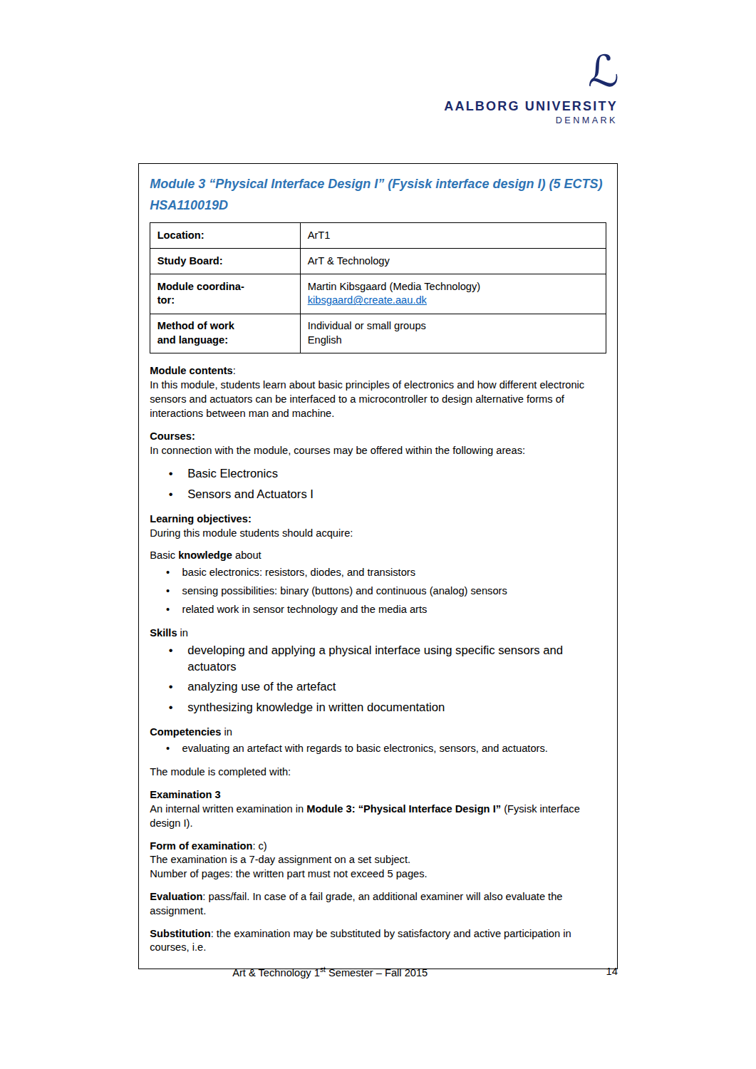ℒ AALBORG UNIVERSITY DENMARK
Module 3 “Physical Interface Design I” (Fysisk interface design I) (5 ECTS) HSA110019D
| Location: | ArT1 |
| Study Board: | ArT & Technology |
| Module coordina- tor: | Martin Kibsgaard (Media Technology) kibsgaard@create.aau.dk |
| Method of work and language: | Individual or small groups English |
Module contents:
In this module, students learn about basic principles of electronics and how different electronic sensors and actuators can be interfaced to a microcontroller to design alternative forms of interactions between man and machine.
Courses:
In connection with the module, courses may be offered within the following areas:
Basic Electronics
Sensors and Actuators I
Learning objectives:
During this module students should acquire:
Basic knowledge about
basic electronics: resistors, diodes, and transistors
sensing possibilities: binary (buttons) and continuous (analog) sensors
related work in sensor technology and the media arts
Skills in
developing and applying a physical interface using specific sensors and actuators
analyzing use of the artefact
synthesizing knowledge in written documentation
Competencies in
evaluating an artefact with regards to basic electronics, sensors, and actuators.
The module is completed with:
Examination 3
An internal written examination in Module 3: “Physical Interface Design I” (Fysisk interface design I).
Form of examination: c)
The examination is a 7-day assignment on a set subject.
Number of pages: the written part must not exceed 5 pages.
Evaluation: pass/fail. In case of a fail grade, an additional examiner will also evaluate the assignment.
Substitution: the examination may be substituted by satisfactory and active participation in courses, i.e.
Art & Technology 1st Semester – Fall 2015 14